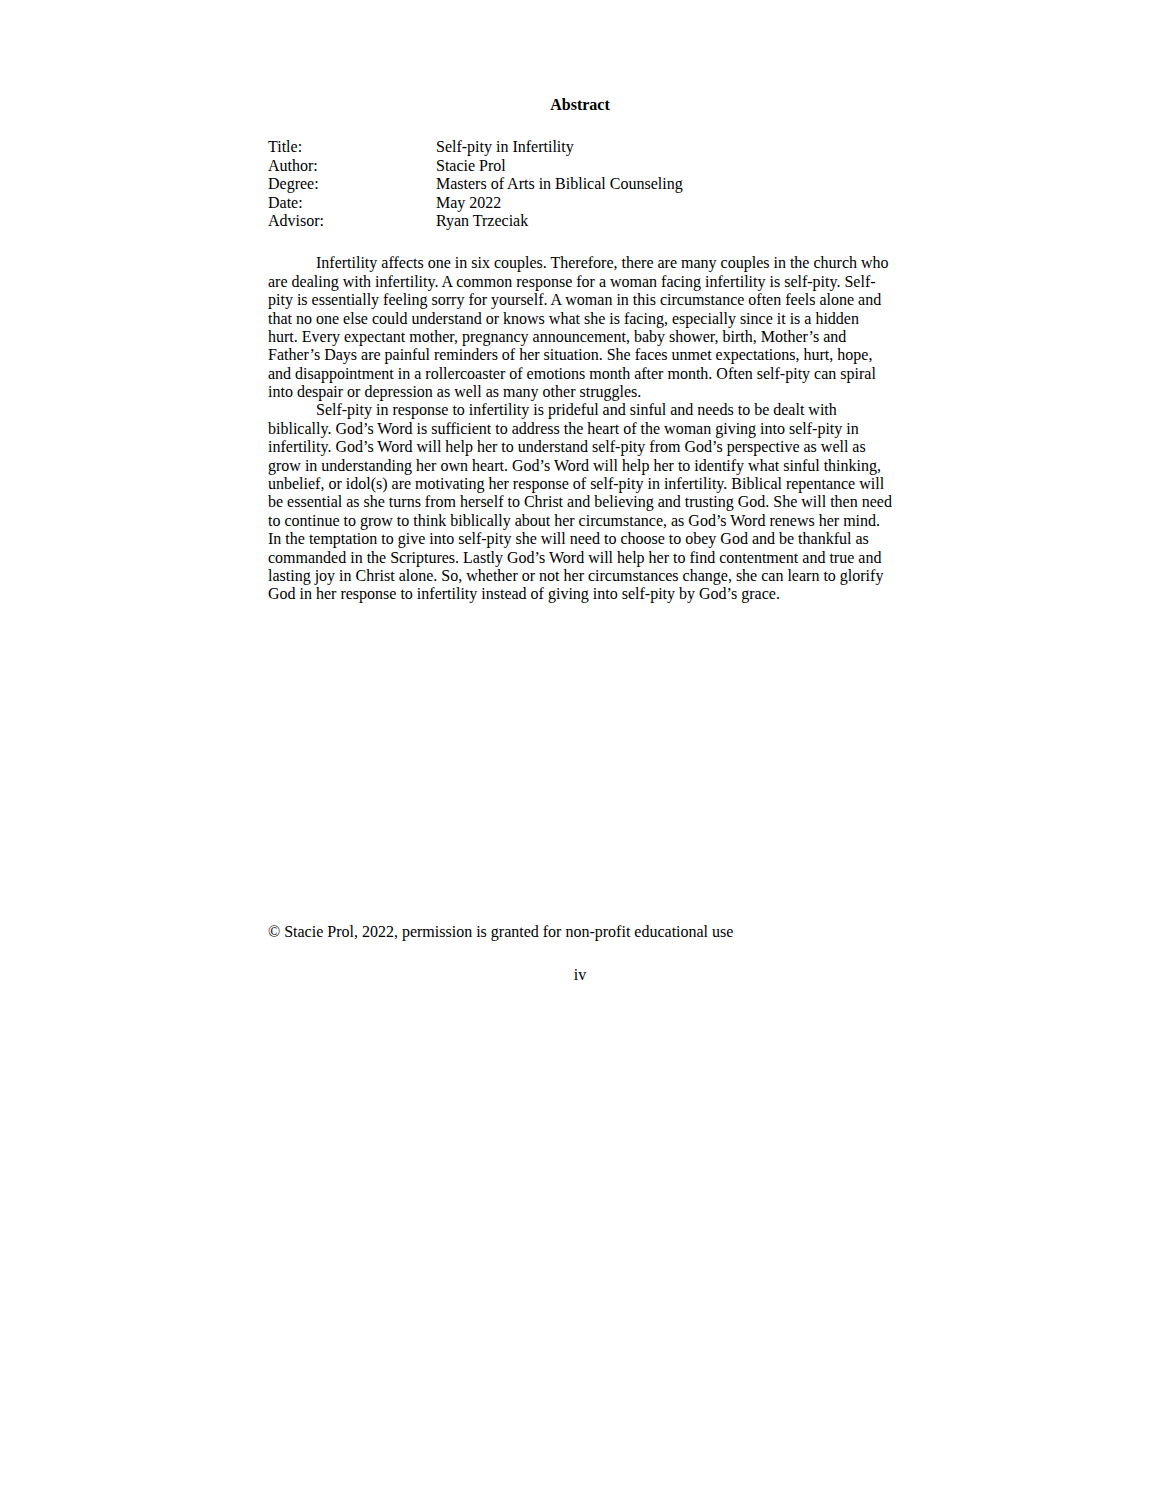Abstract
| Title: | Self-pity in Infertility |
| Author: | Stacie Prol |
| Degree: | Masters of Arts in Biblical Counseling |
| Date: | May 2022 |
| Advisor: | Ryan Trzeciak |
Infertility affects one in six couples. Therefore, there are many couples in the church who are dealing with infertility. A common response for a woman facing infertility is self-pity. Self-pity is essentially feeling sorry for yourself. A woman in this circumstance often feels alone and that no one else could understand or knows what she is facing, especially since it is a hidden hurt. Every expectant mother, pregnancy announcement, baby shower, birth, Mother’s and Father’s Days are painful reminders of her situation. She faces unmet expectations, hurt, hope, and disappointment in a rollercoaster of emotions month after month. Often self-pity can spiral into despair or depression as well as many other struggles.
Self-pity in response to infertility is prideful and sinful and needs to be dealt with biblically. God’s Word is sufficient to address the heart of the woman giving into self-pity in infertility. God’s Word will help her to understand self-pity from God’s perspective as well as grow in understanding her own heart. God’s Word will help her to identify what sinful thinking, unbelief, or idol(s) are motivating her response of self-pity in infertility. Biblical repentance will be essential as she turns from herself to Christ and believing and trusting God. She will then need to continue to grow to think biblically about her circumstance, as God’s Word renews her mind. In the temptation to give into self-pity she will need to choose to obey God and be thankful as commanded in the Scriptures. Lastly God’s Word will help her to find contentment and true and lasting joy in Christ alone. So, whether or not her circumstances change, she can learn to glorify God in her response to infertility instead of giving into self-pity by God’s grace.
© Stacie Prol, 2022, permission is granted for non-profit educational use
iv